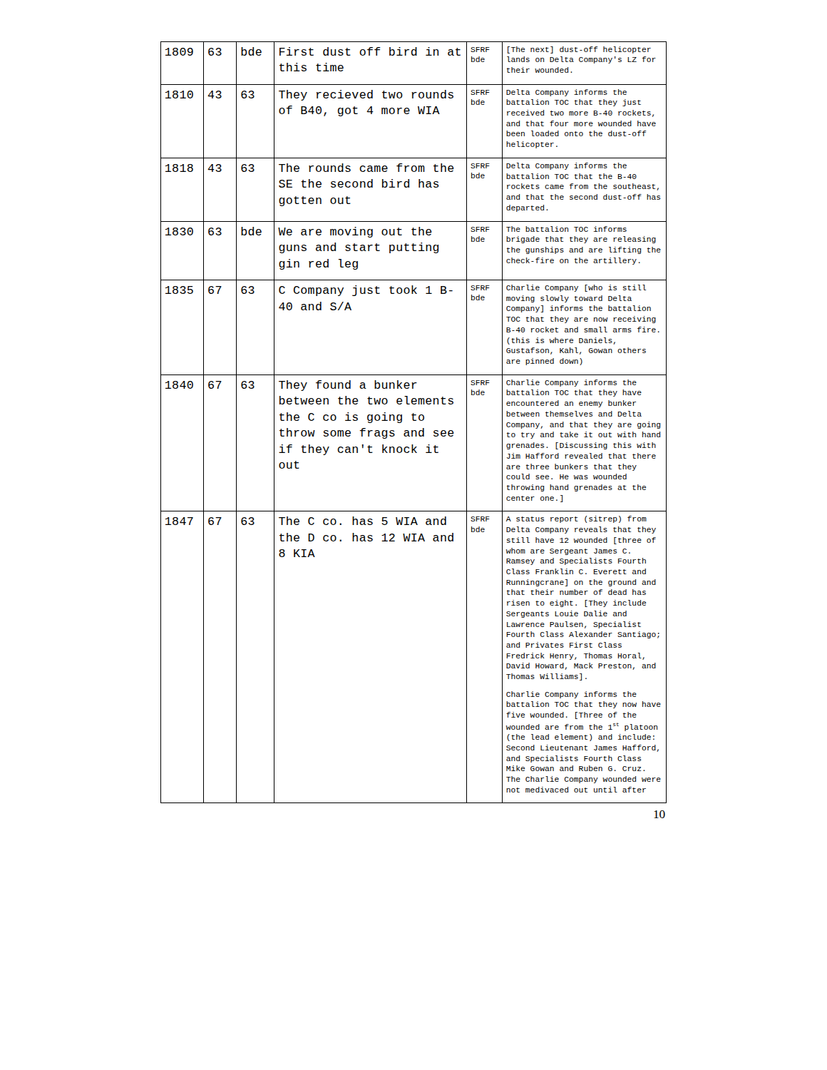| 1809 | 63 | bde | First dust off bird in at this time | SFRF bde | [The next] dust-off helicopter lands on Delta Company's LZ for their wounded. |
| 1810 | 43 | 63 | They recieved two rounds of B40, got 4 more WIA | SFRF bde | Delta Company informs the battalion TOC that they just received two more B-40 rockets, and that four more wounded have been loaded onto the dust-off helicopter. |
| 1818 | 43 | 63 | The rounds came from the SE the second bird has gotten out | SFRF bde | Delta Company informs the battalion TOC that the B-40 rockets came from the southeast, and that the second dust-off has departed. |
| 1830 | 63 | bde | We are moving out the guns and start putting gin red leg | SFRF bde | The battalion TOC informs brigade that they are releasing the gunships and are lifting the check-fire on the artillery. |
| 1835 | 67 | 63 | C Company just took 1 B-40 and S/A | SFRF bde | Charlie Company [who is still moving slowly toward Delta Company] informs the battalion TOC that they are now receiving B-40 rocket and small arms fire. (this is where Daniels, Gustafson, Kahl, Gowan others are pinned down) |
| 1840 | 67 | 63 | They found a bunker between the two elements the C co is going to throw some frags and see if they can't knock it out | SFRF bde | Charlie Company informs the battalion TOC that they have encountered an enemy bunker between themselves and Delta Company, and that they are going to try and take it out with hand grenades. [Discussing this with Jim Hafford revealed that there are three bunkers that they could see. He was wounded throwing hand grenades at the center one.] |
| 1847 | 67 | 63 | The C co. has 5 WIA and the D co. has 12 WIA and 8 KIA | SFRF bde | A status report (sitrep) from Delta Company reveals that they still have 12 wounded [three of whom are Sergeant James C. Ramsey and Specialists Fourth Class Franklin C. Everett and Runningcrane] on the ground and that their number of dead has risen to eight. [They include Sergeants Louie Dalie and Lawrence Paulsen, Specialist Fourth Class Alexander Santiago; and Privates First Class Fredrick Henry, Thomas Horal, David Howard, Mack Preston, and Thomas Williams]. Charlie Company informs the battalion TOC that they now have five wounded. [Three of the wounded are from the 1 st platoon (the lead element) and include: Second Lieutenant James Hafford, and Specialists Fourth Class Mike Gowan and Ruben G. Cruz. The Charlie Company wounded were not medivaced out until after |
10